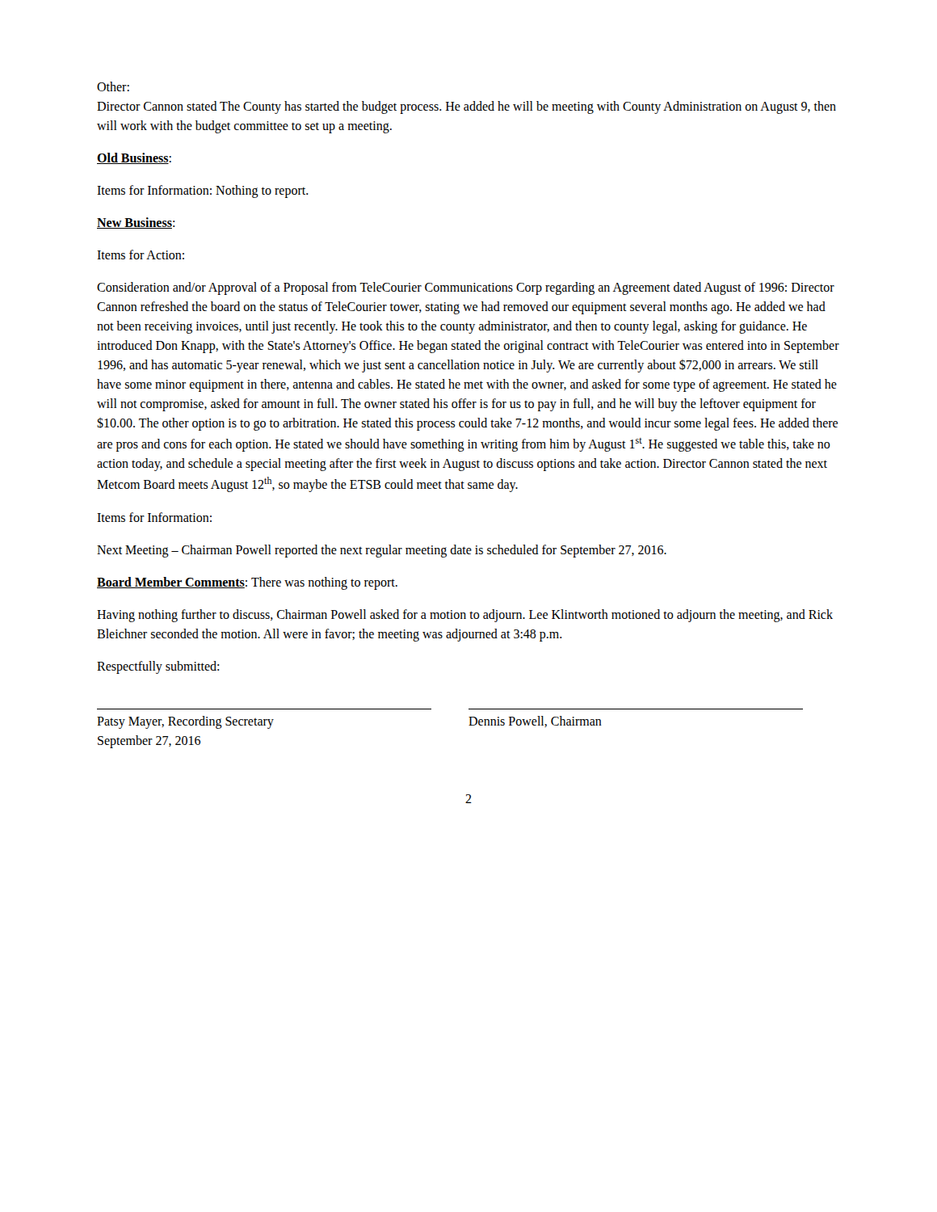Other:
Director Cannon stated The County has started the budget process. He added he will be meeting with County Administration on August 9, then will work with the budget committee to set up a meeting.
Old Business:
Items for Information: Nothing to report.
New Business:
Items for Action:
Consideration and/or Approval of a Proposal from TeleCourier Communications Corp regarding an Agreement dated August of 1996: Director Cannon refreshed the board on the status of TeleCourier tower, stating we had removed our equipment several months ago. He added we had not been receiving invoices, until just recently. He took this to the county administrator, and then to county legal, asking for guidance. He introduced Don Knapp, with the State's Attorney's Office. He began stated the original contract with TeleCourier was entered into in September 1996, and has automatic 5-year renewal, which we just sent a cancellation notice in July. We are currently about $72,000 in arrears. We still have some minor equipment in there, antenna and cables. He stated he met with the owner, and asked for some type of agreement. He stated he will not compromise, asked for amount in full. The owner stated his offer is for us to pay in full, and he will buy the leftover equipment for $10.00. The other option is to go to arbitration. He stated this process could take 7-12 months, and would incur some legal fees. He added there are pros and cons for each option. He stated we should have something in writing from him by August 1st. He suggested we table this, take no action today, and schedule a special meeting after the first week in August to discuss options and take action. Director Cannon stated the next Metcom Board meets August 12th, so maybe the ETSB could meet that same day.
Items for Information:
Next Meeting – Chairman Powell reported the next regular meeting date is scheduled for September 27, 2016.
Board Member Comments: There was nothing to report.
Having nothing further to discuss, Chairman Powell asked for a motion to adjourn. Lee Klintworth motioned to adjourn the meeting, and Rick Bleichner seconded the motion. All were in favor; the meeting was adjourned at 3:48 p.m.
Respectfully submitted:
| Patsy Mayer, Recording Secretary September 27, 2016 | Dennis Powell, Chairman |
2